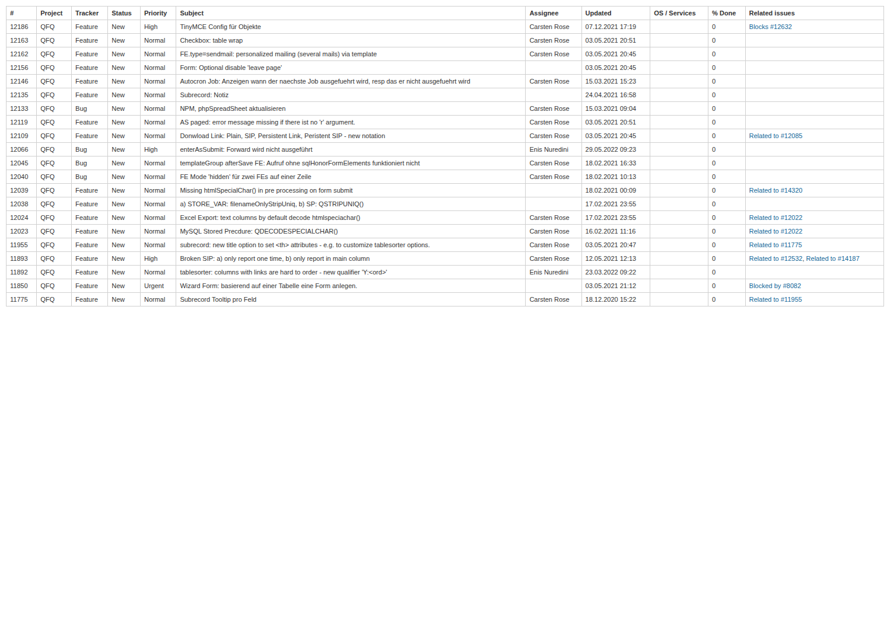| # | Project | Tracker | Status | Priority | Subject | Assignee | Updated | OS / Services | % Done | Related issues |
| --- | --- | --- | --- | --- | --- | --- | --- | --- | --- | --- |
| 12186 | QFQ | Feature | New | High | TinyMCE Config für Objekte | Carsten Rose | 07.12.2021 17:19 | | 0 | Blocks #12632 |
| 12163 | QFQ | Feature | New | Normal | Checkbox: table wrap | Carsten Rose | 03.05.2021 20:51 | | 0 | |
| 12162 | QFQ | Feature | New | Normal | FE.type=sendmail: personalized mailing (several mails) via template | Carsten Rose | 03.05.2021 20:45 | | 0 | |
| 12156 | QFQ | Feature | New | Normal | Form: Optional disable 'leave page' | | 03.05.2021 20:45 | | 0 | |
| 12146 | QFQ | Feature | New | Normal | Autocron Job: Anzeigen wann der naechste Job ausgefuehrt wird, resp das er nicht ausgefuehrt wird | Carsten Rose | 15.03.2021 15:23 | | 0 | |
| 12135 | QFQ | Feature | New | Normal | Subrecord: Notiz | | 24.04.2021 16:58 | | 0 | |
| 12133 | QFQ | Bug | New | Normal | NPM, phpSpreadSheet aktualisieren | Carsten Rose | 15.03.2021 09:04 | | 0 | |
| 12119 | QFQ | Feature | New | Normal | AS paged: error message missing if there ist no 'r' argument. | Carsten Rose | 03.05.2021 20:51 | | 0 | |
| 12109 | QFQ | Feature | New | Normal | Donwload Link: Plain, SIP, Persistent Link, Peristent SIP - new notation | Carsten Rose | 03.05.2021 20:45 | | 0 | Related to #12085 |
| 12066 | QFQ | Bug | New | High | enterAsSubmit: Forward wird nicht ausgeführt | Enis Nuredini | 29.05.2022 09:23 | | 0 | |
| 12045 | QFQ | Bug | New | Normal | templateGroup afterSave FE: Aufruf ohne sqlHonorFormElements funktioniert nicht | Carsten Rose | 18.02.2021 16:33 | | 0 | |
| 12040 | QFQ | Bug | New | Normal | FE Mode 'hidden' für zwei FEs auf einer Zeile | Carsten Rose | 18.02.2021 10:13 | | 0 | |
| 12039 | QFQ | Feature | New | Normal | Missing htmlSpecialChar() in pre processing on form submit | | 18.02.2021 00:09 | | 0 | Related to #14320 |
| 12038 | QFQ | Feature | New | Normal | a) STORE_VAR: filenameOnlyStripUniq, b) SP: QSTRIPUNIQ() | | 17.02.2021 23:55 | | 0 | |
| 12024 | QFQ | Feature | New | Normal | Excel Export: text columns by default decode htmlspeciachar() | Carsten Rose | 17.02.2021 23:55 | | 0 | Related to #12022 |
| 12023 | QFQ | Feature | New | Normal | MySQL Stored Precdure: QDECODESPECIALCHAR() | Carsten Rose | 16.02.2021 11:16 | | 0 | Related to #12022 |
| 11955 | QFQ | Feature | New | Normal | subrecord: new title option to set <th> attributes - e.g. to customize tablesorter options. | Carsten Rose | 03.05.2021 20:47 | | 0 | Related to #11775 |
| 11893 | QFQ | Feature | New | High | Broken SIP: a) only report one time, b) only report in main column | Carsten Rose | 12.05.2021 12:13 | | 0 | Related to #12532 , Related to #14187 |
| 11892 | QFQ | Feature | New | Normal | tablesorter: columns with links are hard to order - new qualifier 'Y:<ord>' | Enis Nuredini | 23.03.2022 09:22 | | 0 | |
| 11850 | QFQ | Feature | New | Urgent | Wizard Form: basierend auf einer Tabelle eine Form anlegen. | | 03.05.2021 21:12 | | 0 | Blocked by #8082 |
| 11775 | QFQ | Feature | New | Normal | Subrecord Tooltip pro Feld | Carsten Rose | 18.12.2020 15:22 | | 0 | Related to #11955 |